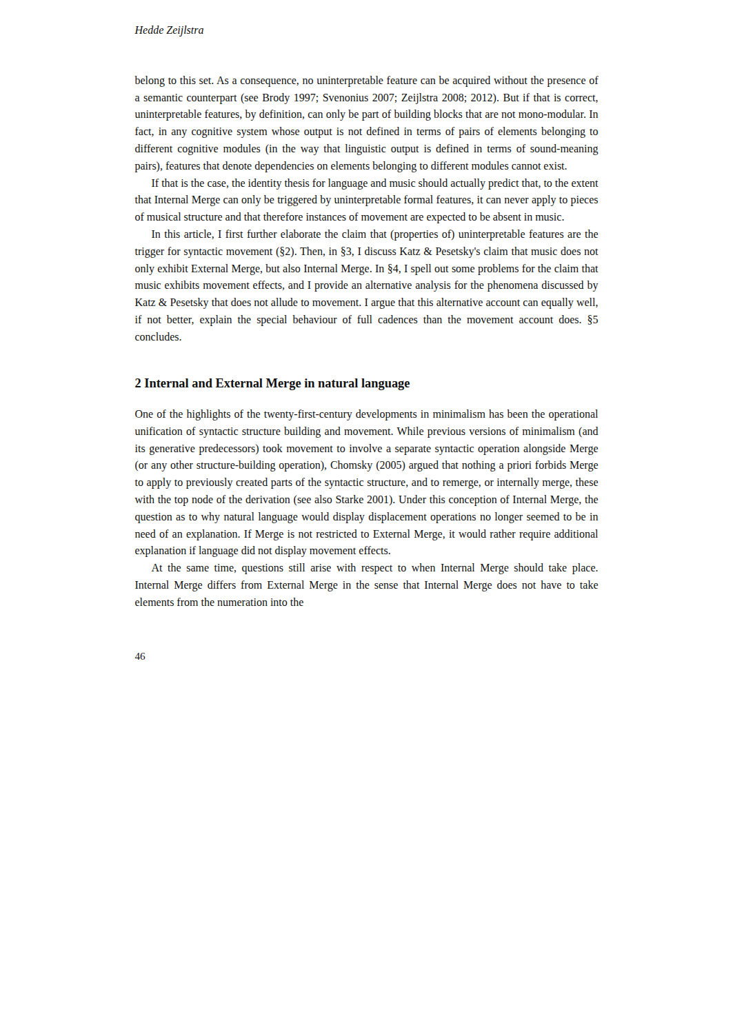Hedde Zeijlstra
belong to this set. As a consequence, no uninterpretable feature can be acquired without the presence of a semantic counterpart (see Brody 1997; Svenonius 2007; Zeijlstra 2008; 2012). But if that is correct, uninterpretable features, by definition, can only be part of building blocks that are not mono-modular. In fact, in any cognitive system whose output is not defined in terms of pairs of elements belonging to different cognitive modules (in the way that linguistic output is defined in terms of sound-meaning pairs), features that denote dependencies on elements belonging to different modules cannot exist.
If that is the case, the identity thesis for language and music should actually predict that, to the extent that Internal Merge can only be triggered by uninterpretable formal features, it can never apply to pieces of musical structure and that therefore instances of movement are expected to be absent in music.
In this article, I first further elaborate the claim that (properties of) uninterpretable features are the trigger for syntactic movement (§2). Then, in §3, I discuss Katz & Pesetsky's claim that music does not only exhibit External Merge, but also Internal Merge. In §4, I spell out some problems for the claim that music exhibits movement effects, and I provide an alternative analysis for the phenomena discussed by Katz & Pesetsky that does not allude to movement. I argue that this alternative account can equally well, if not better, explain the special behaviour of full cadences than the movement account does. §5 concludes.
2 Internal and External Merge in natural language
One of the highlights of the twenty-first-century developments in minimalism has been the operational unification of syntactic structure building and movement. While previous versions of minimalism (and its generative predecessors) took movement to involve a separate syntactic operation alongside Merge (or any other structure-building operation), Chomsky (2005) argued that nothing a priori forbids Merge to apply to previously created parts of the syntactic structure, and to remerge, or internally merge, these with the top node of the derivation (see also Starke 2001). Under this conception of Internal Merge, the question as to why natural language would display displacement operations no longer seemed to be in need of an explanation. If Merge is not restricted to External Merge, it would rather require additional explanation if language did not display movement effects.
At the same time, questions still arise with respect to when Internal Merge should take place. Internal Merge differs from External Merge in the sense that Internal Merge does not have to take elements from the numeration into the
46